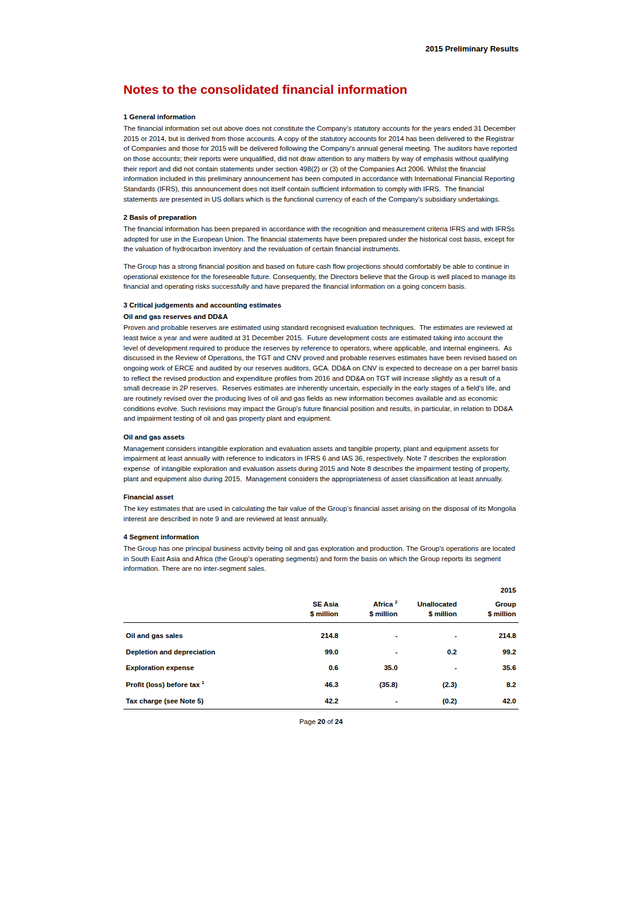2015 Preliminary Results
Notes to the consolidated financial information
1 General information
The financial information set out above does not constitute the Company’s statutory accounts for the years ended 31 December 2015 or 2014, but is derived from those accounts. A copy of the statutory accounts for 2014 has been delivered to the Registrar of Companies and those for 2015 will be delivered following the Company's annual general meeting. The auditors have reported on those accounts; their reports were unqualified, did not draw attention to any matters by way of emphasis without qualifying their report and did not contain statements under section 498(2) or (3) of the Companies Act 2006. Whilst the financial information included in this preliminary announcement has been computed in accordance with International Financial Reporting Standards (IFRS), this announcement does not itself contain sufficient information to comply with IFRS. The financial statements are presented in US dollars which is the functional currency of each of the Company's subsidiary undertakings.
2 Basis of preparation
The financial information has been prepared in accordance with the recognition and measurement criteria IFRS and with IFRSs adopted for use in the European Union. The financial statements have been prepared under the historical cost basis, except for the valuation of hydrocarbon inventory and the revaluation of certain financial instruments.
The Group has a strong financial position and based on future cash flow projections should comfortably be able to continue in operational existence for the foreseeable future. Consequently, the Directors believe that the Group is well placed to manage its financial and operating risks successfully and have prepared the financial information on a going concern basis.
3 Critical judgements and accounting estimates
Oil and gas reserves and DD&A
Proven and probable reserves are estimated using standard recognised evaluation techniques. The estimates are reviewed at least twice a year and were audited at 31 December 2015. Future development costs are estimated taking into account the level of development required to produce the reserves by reference to operators, where applicable, and internal engineers. As discussed in the Review of Operations, the TGT and CNV proved and probable reserves estimates have been revised based on ongoing work of ERCE and audited by our reserves auditors, GCA. DD&A on CNV is expected to decrease on a per barrel basis to reflect the revised production and expenditure profiles from 2016 and DD&A on TGT will increase slightly as a result of a small decrease in 2P reserves. Reserves estimates are inherently uncertain, especially in the early stages of a field's life, and are routinely revised over the producing lives of oil and gas fields as new information becomes available and as economic conditions evolve. Such revisions may impact the Group's future financial position and results, in particular, in relation to DD&A and impairment testing of oil and gas property plant and equipment.
Oil and gas assets
Management considers intangible exploration and evaluation assets and tangible property, plant and equipment assets for impairment at least annually with reference to indicators in IFRS 6 and IAS 36, respectively. Note 7 describes the exploration expense of intangible exploration and evaluation assets during 2015 and Note 8 describes the impairment testing of property, plant and equipment also during 2015. Management considers the appropriateness of asset classification at least annually.
Financial asset
The key estimates that are used in calculating the fair value of the Group’s financial asset arising on the disposal of its Mongolia interest are described in note 9 and are reviewed at least annually.
4 Segment information
The Group has one principal business activity being oil and gas exploration and production. The Group's operations are located in South East Asia and Africa (the Group's operating segments) and form the basis on which the Group reports its segment information. There are no inter-segment sales.
| | | | | 2015 |
| | SE Asia | Africa 2 | Unallocated | Group |
| | $ million | $ million | $ million | $ million |
| Oil and gas sales | 214.8 | - | - | 214.8 |
| Depletion and depreciation | 99.0 | - | 0.2 | 99.2 |
| Exploration expense | 0.6 | 35.0 | - | 35.6 |
| Profit (loss) before tax 1 | 46.3 | (35.8) | (2.3) | 8.2 |
| Tax charge (see Note 5) | 42.2 | - | (0.2) | 42.0 |
Page 20 of 24